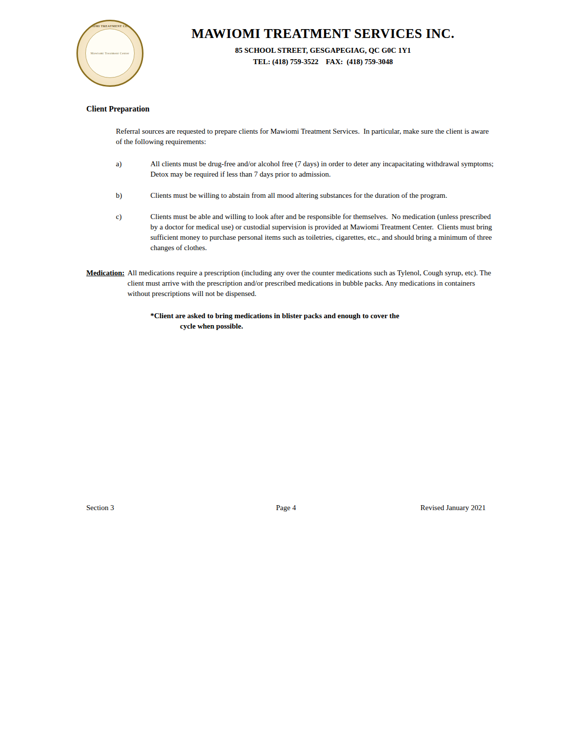Mawiomi Treatment Center
MAWIOMI TREATMENT SERVICES INC.
85 SCHOOL STREET, GESGAPEGIAG, QC G0C 1Y1
TEL: (418) 759-3522 FAX: (418) 759-3048
Client Preparation
Referral sources are requested to prepare clients for Mawiomi Treatment Services. In particular, make sure the client is aware of the following requirements:
a) All clients must be drug-free and/or alcohol free (7 days) in order to deter any incapacitating withdrawal symptoms; Detox may be required if less than 7 days prior to admission.
b) Clients must be willing to abstain from all mood altering substances for the duration of the program.
c) Clients must be able and willing to look after and be responsible for themselves. No medication (unless prescribed by a doctor for medical use) or custodial supervision is provided at Mawiomi Treatment Center. Clients must bring sufficient money to purchase personal items such as toiletries, cigarettes, etc., and should bring a minimum of three changes of clothes.
Medication: All medications require a prescription (including any over the counter medications such as Tylenol, Cough syrup, etc). The client must arrive with the prescription and/or prescribed medications in bubble packs. Any medications in containers without prescriptions will not be dispensed.
*Client are asked to bring medications in blister packs and enough to cover the cycle when possible.
Section 3 Page 4 Revised January 2021